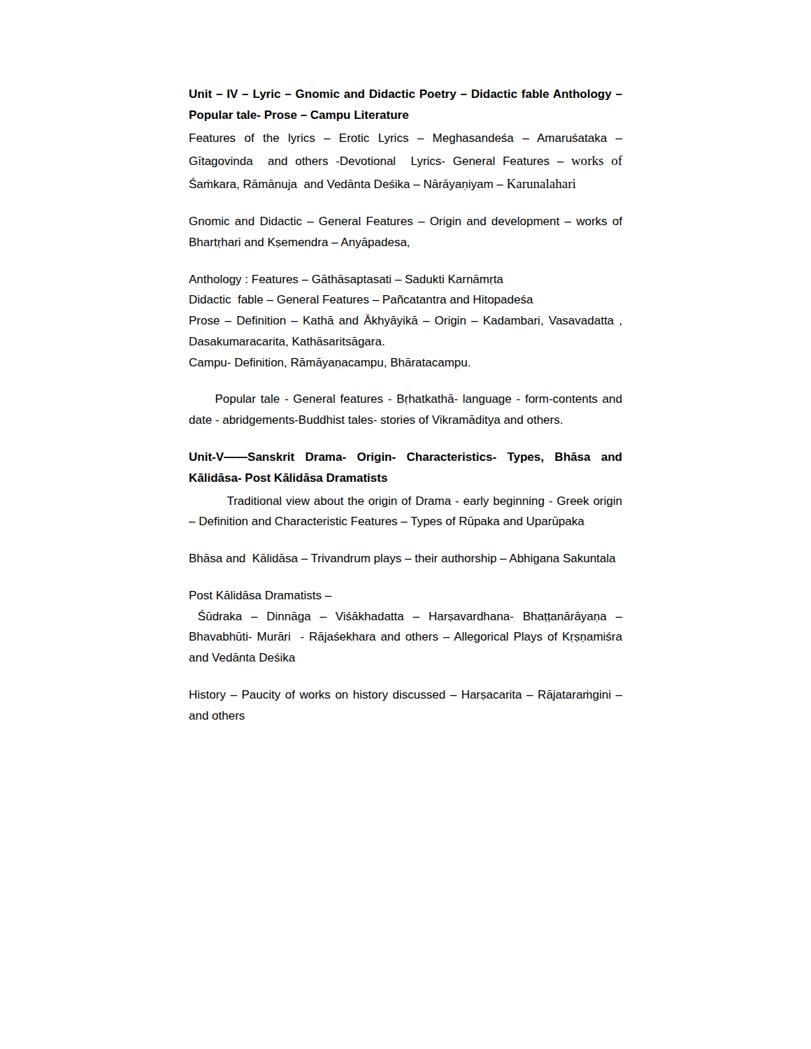Unit – IV – Lyric – Gnomic and Didactic Poetry – Didactic fable Anthology – Popular tale- Prose – Campu Literature
Features of the lyrics – Erotic Lyrics – Meghasandeśa – Amaruśataka – Gītagovinda and others -Devotional Lyrics- General Features – works of Śaṁkara, Rāmānuja and Vedānta Deśika – Nārāyaṇiyam – Karunalahari
Gnomic and Didactic – General Features – Origin and development – works of Bhartṛhari and Kṣemendra – Anyāpadesa,
Anthology : Features – Gāthāsaptasati – Sadukti Karnāmṛta
Didactic fable – General Features – Pañcatantra and Hitopadeśa
Prose – Definition – Kathā and Ākhyāyikā – Origin – Kadambari, Vasavadatta , Dasakumaracarita, Kathāsaritsāgara.
Campu- Definition, Rāmāyaṇacampu, Bhāratacampu.
Popular tale - General features - Bṛhatkathā- language - form-contents and date - abridgements-Buddhist tales- stories of Vikramāditya and others.
Unit-V——Sanskrit Drama- Origin- Characteristics- Types, Bhāsa and Kālidāsa- Post Kālidāsa Dramatists
Traditional view about the origin of Drama - early beginning - Greek origin – Definition and Characteristic Features – Types of Rūpaka and Uparūpaka
Bhāsa and Kālidāsa – Trivandrum plays – their authorship – Abhigana Sakuntala
Post Kālidāsa Dramatists –
Śūdraka – Dinnāga – Viśākhadatta – Harṣavardhana- Bhaṭṭanārāyaṇa – Bhavabhūti- Murāri - Rājaśekhara and others – Allegorical Plays of Kṛṣṇamiśra and Vedānta Deśika
History – Paucity of works on history discussed – Harṣacarita – Rājataraṁgini – and others